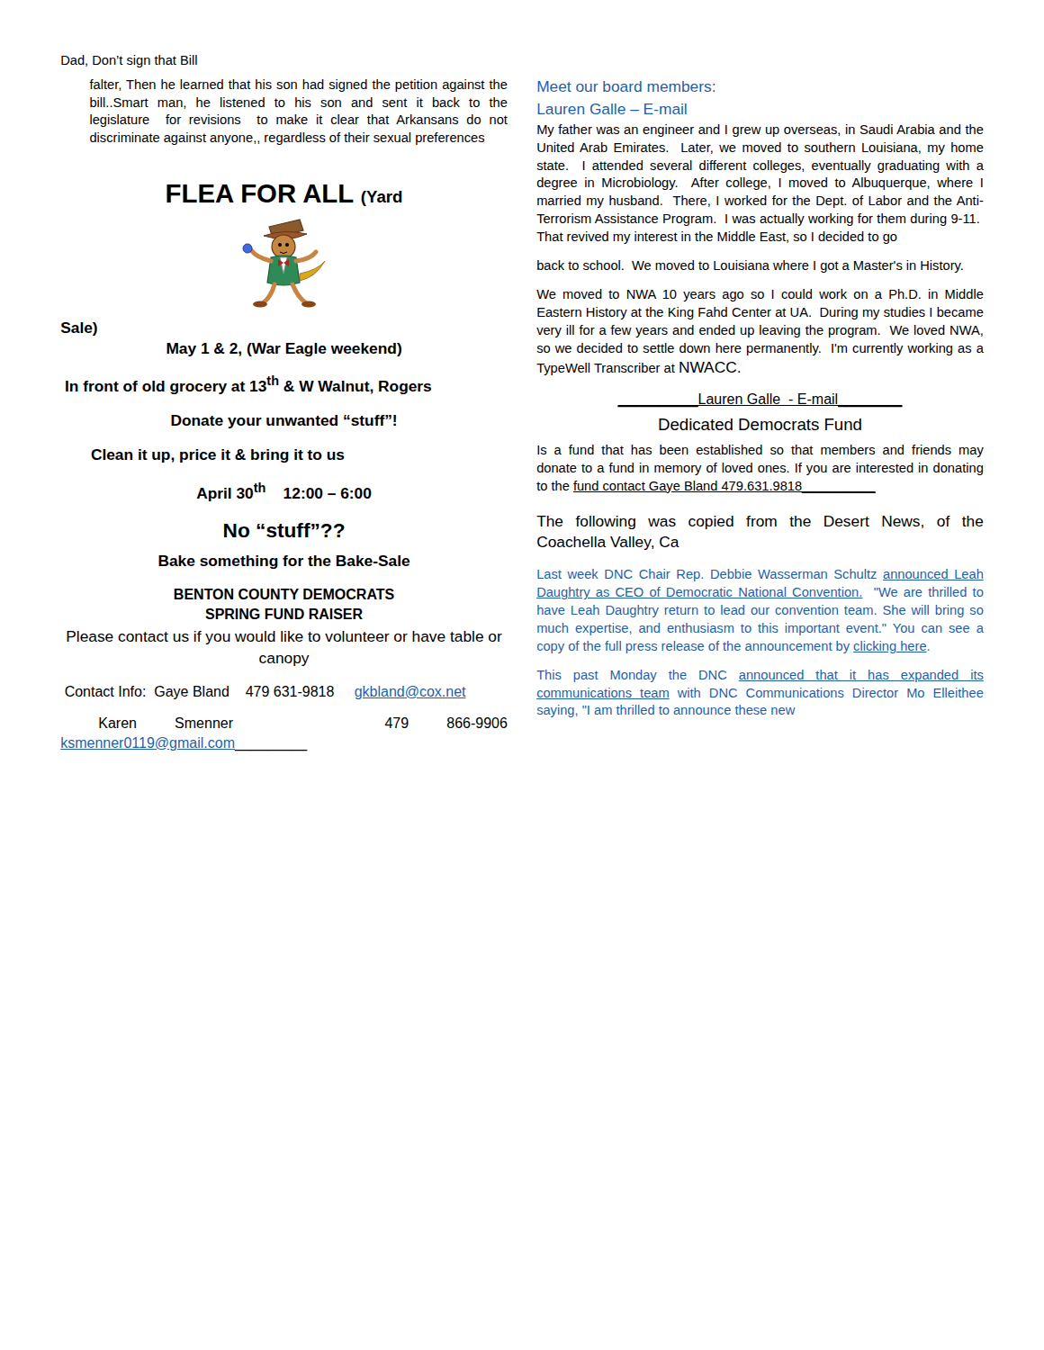Dad, Don’t sign that Bill
falter, Then he learned that his son had signed the petition against the bill..Smart man, he listened to his son and sent it back to the legislature for revisions to make it clear that Arkansans do not discriminate against anyone,, regardless of their sexual preferences
FLEA FOR ALL (Yard
Sale)
May 1 & 2, (War Eagle weekend)
In front of old grocery at 13th & W Walnut, Rogers
Donate your unwanted “stuff”!
Clean it up, price it & bring it to us
April 30th 12:00 – 6:00
No “stuff”??
Bake something for the Bake-Sale
BENTON COUNTY DEMOCRATS
SPRING FUND RAISER
Please contact us if you would like to volunteer or have table or canopy
Contact Info: Gaye Bland 479 631-9818 gkbland@cox.net
Karen Smenner 479 866-9906 ksmenner0119@gmail.com_________
Meet our board members:
Lauren Galle – E-mail
My father was an engineer and I grew up overseas, in Saudi Arabia and the United Arab Emirates. Later, we moved to southern Louisiana, my home state. I attended several different colleges, eventually graduating with a degree in Microbiology. After college, I moved to Albuquerque, where I married my husband. There, I worked for the Dept. of Labor and the Anti-Terrorism Assistance Program. I was actually working for them during 9-11. That revived my interest in the Middle East, so I decided to go
back to school. We moved to Louisiana where I got a Master's in History.
We moved to NWA 10 years ago so I could work on a Ph.D. in Middle Eastern History at the King Fahd Center at UA. During my studies I became very ill for a few years and ended up leaving the program. We loved NWA, so we decided to settle down here permanently. I'm currently working as a TypeWell Transcriber at NWACC.
__________Lauren Galle - E-mail________
Dedicated Democrats Fund
Is a fund that has been established so that members and friends may donate to a fund in memory of loved ones. If you are interested in donating to the fund contact Gaye Bland 479.631.9818__________
The following was copied from the Desert News, of the Coachella Valley, Ca
Last week DNC Chair Rep. Debbie Wasserman Schultz announced Leah Daughtry as CEO of Democratic National Convention. "We are thrilled to have Leah Daughtry return to lead our convention team. She will bring so much expertise, and enthusiasm to this important event." You can see a copy of the full press release of the announcement by clicking here.
This past Monday the DNC announced that it has expanded its communications team with DNC Communications Director Mo Elleithee saying, "I am thrilled to announce these new